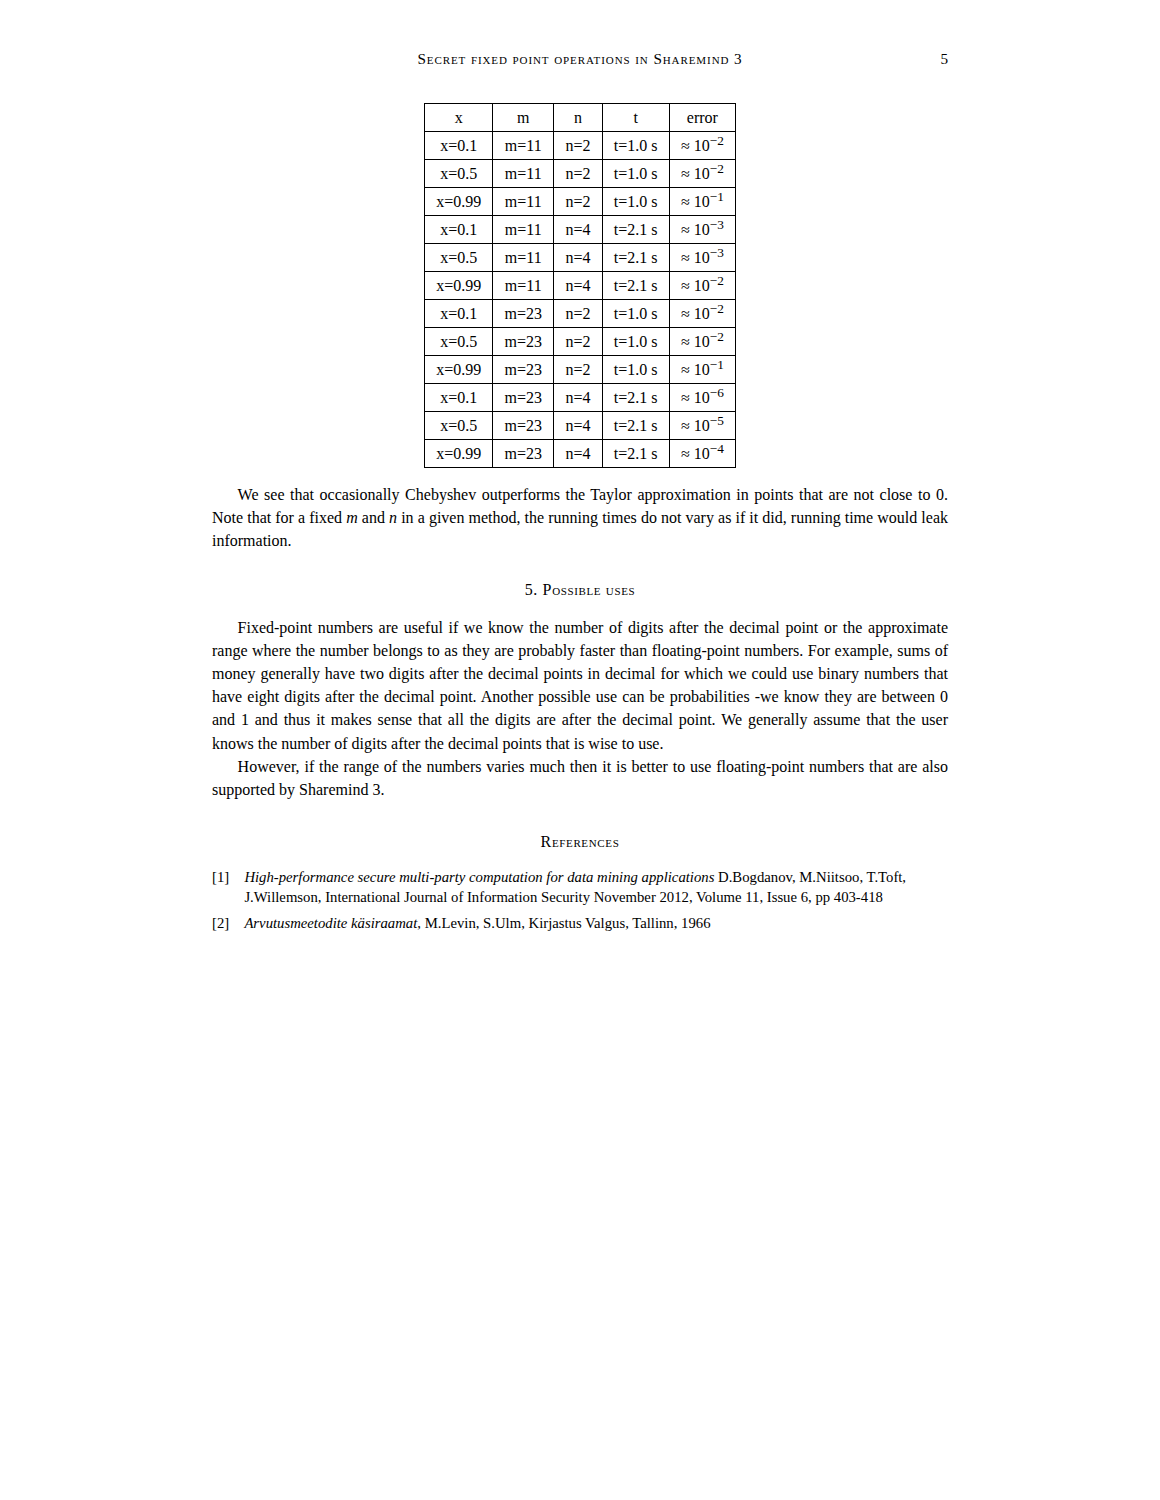Secret fixed point operations in Sharemind 3 5
| x | m | n | t | error |
| --- | --- | --- | --- | --- |
| x=0.1 | m=11 | n=2 | t=1.0 s | ≈ 10 −2 |
| x=0.5 | m=11 | n=2 | t=1.0 s | ≈ 10 −2 |
| x=0.99 | m=11 | n=2 | t=1.0 s | ≈ 10 −1 |
| x=0.1 | m=11 | n=4 | t=2.1 s | ≈ 10 −3 |
| x=0.5 | m=11 | n=4 | t=2.1 s | ≈ 10 −3 |
| x=0.99 | m=11 | n=4 | t=2.1 s | ≈ 10 −2 |
| x=0.1 | m=23 | n=2 | t=1.0 s | ≈ 10 −2 |
| x=0.5 | m=23 | n=2 | t=1.0 s | ≈ 10 −2 |
| x=0.99 | m=23 | n=2 | t=1.0 s | ≈ 10 −1 |
| x=0.1 | m=23 | n=4 | t=2.1 s | ≈ 10 −6 |
| x=0.5 | m=23 | n=4 | t=2.1 s | ≈ 10 −5 |
| x=0.99 | m=23 | n=4 | t=2.1 s | ≈ 10 −4 |
We see that occasionally Chebyshev outperforms the Taylor approximation in points that are not close to 0. Note that for a fixed m and n in a given method, the running times do not vary as if it did, running time would leak information.
5. Possible uses
Fixed-point numbers are useful if we know the number of digits after the decimal point or the approximate range where the number belongs to as they are probably faster than floating-point numbers. For example, sums of money generally have two digits after the decimal points in decimal for which we could use binary numbers that have eight digits after the decimal point. Another possible use can be probabilities -we know they are between 0 and 1 and thus it makes sense that all the digits are after the decimal point. We generally assume that the user knows the number of digits after the decimal points that is wise to use.
However, if the range of the numbers varies much then it is better to use floating-point numbers that are also supported by Sharemind 3.
References
High-performance secure multi-party computation for data mining applications D.Bogdanov, M.Niitsoo, T.Toft, J.Willemson, International Journal of Information Security November 2012, Volume 11, Issue 6, pp 403-418
Arvutusmeetodite käsiraamat, M.Levin, S.Ulm, Kirjastus Valgus, Tallinn, 1966